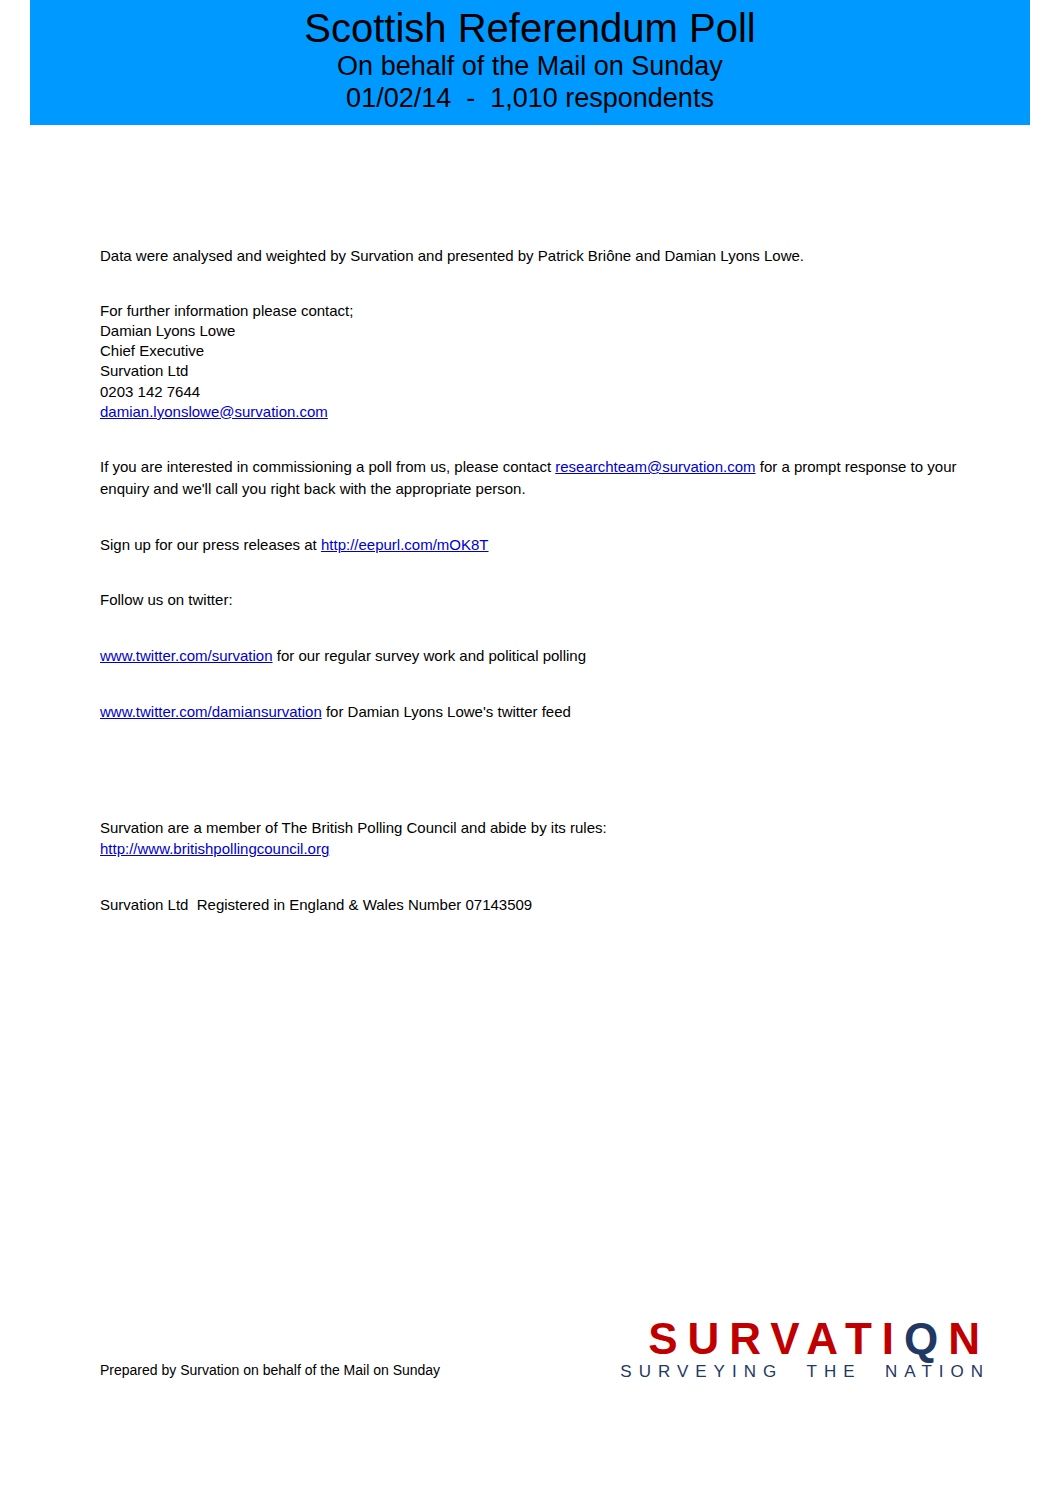Scottish Referendum Poll
On behalf of the Mail on Sunday
01/02/14 - 1,010 respondents
Data were analysed and weighted by Survation and presented by Patrick Briône and Damian Lyons Lowe.
For further information please contact;
Damian Lyons Lowe
Chief Executive
Survation Ltd
0203 142 7644
damian.lyonslowe@survation.com
If you are interested in commissioning a poll from us, please contact researchteam@survation.com for a prompt response to your enquiry and we'll call you right back with the appropriate person.
Sign up for our press releases at http://eepurl.com/mOK8T
Follow us on twitter:
www.twitter.com/survation for our regular survey work and political polling
www.twitter.com/damiansurvation for Damian Lyons Lowe's twitter feed
Survation are a member of The British Polling Council and abide by its rules:
http://www.britishpollingcouncil.org
Survation Ltd Registered in England & Wales Number 07143509
Prepared by Survation on behalf of the Mail on Sunday
SURVATIQN
SURVEYING THE NATION